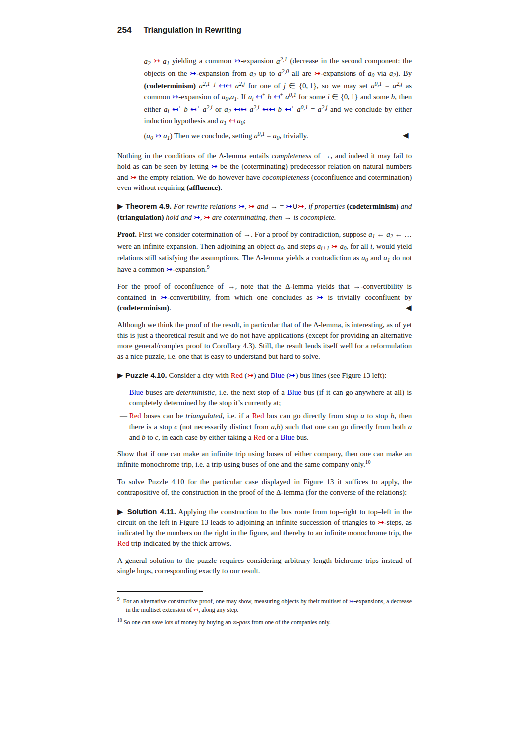254 Triangulation in Rewriting
a2 ↣ a1 yielding a common ↣-expansion a2,1 (decrease in the second component: the objects on the ↣-expansion from a2 up to a2,0 all are ↣-expansions of a0 via a2). By (codeterminism) a2,1−j ↤↤ a2,j for one of j ∈ {0, 1}, so we may set a0,1 = a2,j as common ↣-expansion of a0,a1. If ai ↤+ b ↤+ a0,1 for some i ∈ {0, 1} and some b, then either ai ↤+ b ↤+ a2,i or a2 ↤↤ a2,i ↤↤ b ↤+ a0,1 = a2,j and we conclude by either induction hypothesis and a1 ↤ a0;
(a0 ↣ a1) Then we conclude, setting a0,1 = a0, trivially.
Nothing in the conditions of the Δ-lemma entails completeness of →, and indeed it may fail to hold as can be seen by letting ↣ be the (coterminating) predecessor relation on natural numbers and ↣ the empty relation. We do however have cocompleteness (coconfluence and cotermination) even without requiring (affluence).
Theorem 4.9. For rewrite relations ↣, ↣ and → = ↣∪↣, if properties (codeterminism) and (triangulation) hold and ↣, ↣ are coterminating, then → is cocomplete.
Proof. First we consider cotermination of →. For a proof by contradiction, suppose a1 ← a2 ← … were an infinite expansion. Then adjoining an object a0, and steps ai+1 ↣ a0, for all i, would yield relations still satisfying the assumptions. The Δ-lemma yields a contradiction as a0 and a1 do not have a common ↣-expansion.9
For the proof of coconfluence of →, note that the Δ-lemma yields that →-convertibility is contained in ↣-convertibility, from which one concludes as ↣ is trivially coconfluent by (codeterminism).
Although we think the proof of the result, in particular that of the Δ-lemma, is interesting, as of yet this is just a theoretical result and we do not have applications (except for providing an alternative more general/complex proof to Corollary 4.3). Still, the result lends itself well for a reformulation as a nice puzzle, i.e. one that is easy to understand but hard to solve.
Puzzle 4.10. Consider a city with Red (↣) and Blue (↣) bus lines (see Figure 13 left):
Blue buses are deterministic, i.e. the next stop of a Blue bus (if it can go anywhere at all) is completely determined by the stop it’s currently at;
Red buses can be triangulated, i.e. if a Red bus can go directly from stop a to stop b, then there is a stop c (not necessarily distinct from a,b) such that one can go directly from both a and b to c, in each case by either taking a Red or a Blue bus.
Show that if one can make an infinite trip using buses of either company, then one can make an infinite monochrome trip, i.e. a trip using buses of one and the same company only.10
To solve Puzzle 4.10 for the particular case displayed in Figure 13 it suffices to apply, the contrapositive of, the construction in the proof of the Δ-lemma (for the converse of the relations):
Solution 4.11. Applying the construction to the bus route from top–right to top–left in the circuit on the left in Figure 13 leads to adjoining an infinite succession of triangles to ↣-steps, as indicated by the numbers on the right in the figure, and thereby to an infinite monochrome trip, the Red trip indicated by the thick arrows.
A general solution to the puzzle requires considering arbitrary length bichrome trips instead of single hops, corresponding exactly to our result.
9 For an alternative constructive proof, one may show, measuring objects by their multiset of ↣-expansions, a decrease in the multiset extension of ↤, along any step.
10 So one can save lots of money by buying an ∞-pass from one of the companies only.